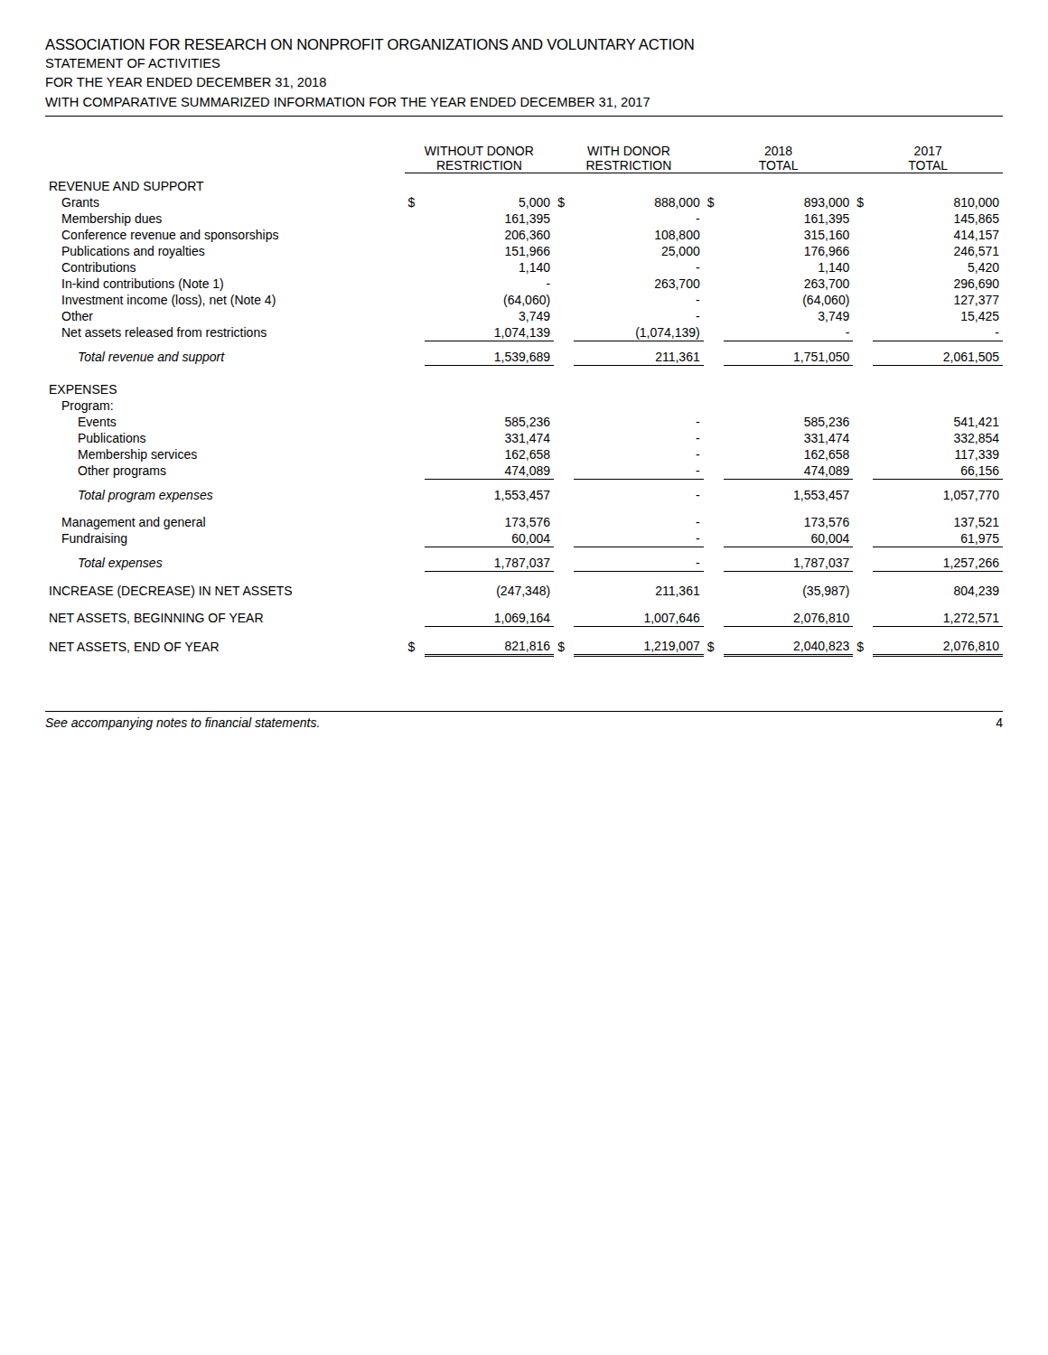ASSOCIATION FOR RESEARCH ON NONPROFIT ORGANIZATIONS AND VOLUNTARY ACTION
STATEMENT OF ACTIVITIES
FOR THE YEAR ENDED DECEMBER 31, 2018
WITH COMPARATIVE SUMMARIZED INFORMATION FOR THE YEAR ENDED DECEMBER 31, 2017
| | WITHOUT DONOR | WITH DONOR | 2018 | 2017 |
| --- | --- | --- | --- | --- |
| | RESTRICTION | RESTRICTION | TOTAL | TOTAL |
| REVENUE AND SUPPORT |
| Grants | $ | 5,000 | $ | 888,000 | $ | 893,000 | $ | 810,000 |
| Membership dues | | 161,395 | | - | | 161,395 | | 145,865 |
| Conference revenue and sponsorships | | 206,360 | | 108,800 | | 315,160 | | 414,157 |
| Publications and royalties | | 151,966 | | 25,000 | | 176,966 | | 246,571 |
| Contributions | | 1,140 | | - | | 1,140 | | 5,420 |
| In-kind contributions (Note 1) | | - | | 263,700 | | 263,700 | | 296,690 |
| Investment income (loss), net (Note 4) | | (64,060) | | - | | (64,060) | | 127,377 |
| Other | | 3,749 | | - | | 3,749 | | 15,425 |
| Net assets released from restrictions | | 1,074,139 | | (1,074,139) | | - | | - |
| Total revenue and support | | 1,539,689 | | 211,361 | | 1,751,050 | | 2,061,505 |
| EXPENSES |
| Program: | |
| Events | | 585,236 | | - | | 585,236 | | 541,421 |
| Publications | | 331,474 | | - | | 331,474 | | 332,854 |
| Membership services | | 162,658 | | - | | 162,658 | | 117,339 |
| Other programs | | 474,089 | | - | | 474,089 | | 66,156 |
| Total program expenses | | 1,553,457 | | - | | 1,553,457 | | 1,057,770 |
| Management and general | | 173,576 | | - | | 173,576 | | 137,521 |
| Fundraising | | 60,004 | | - | | 60,004 | | 61,975 |
| Total expenses | | 1,787,037 | | - | | 1,787,037 | | 1,257,266 |
| INCREASE (DECREASE) IN NET ASSETS | | (247,348) | | 211,361 | | (35,987) | | 804,239 |
| NET ASSETS, BEGINNING OF YEAR | | 1,069,164 | | 1,007,646 | | 2,076,810 | | 1,272,571 |
| NET ASSETS, END OF YEAR | $ | 821,816 | $ | 1,219,007 | $ | 2,040,823 | $ | 2,076,810 |
See accompanying notes to financial statements. 4